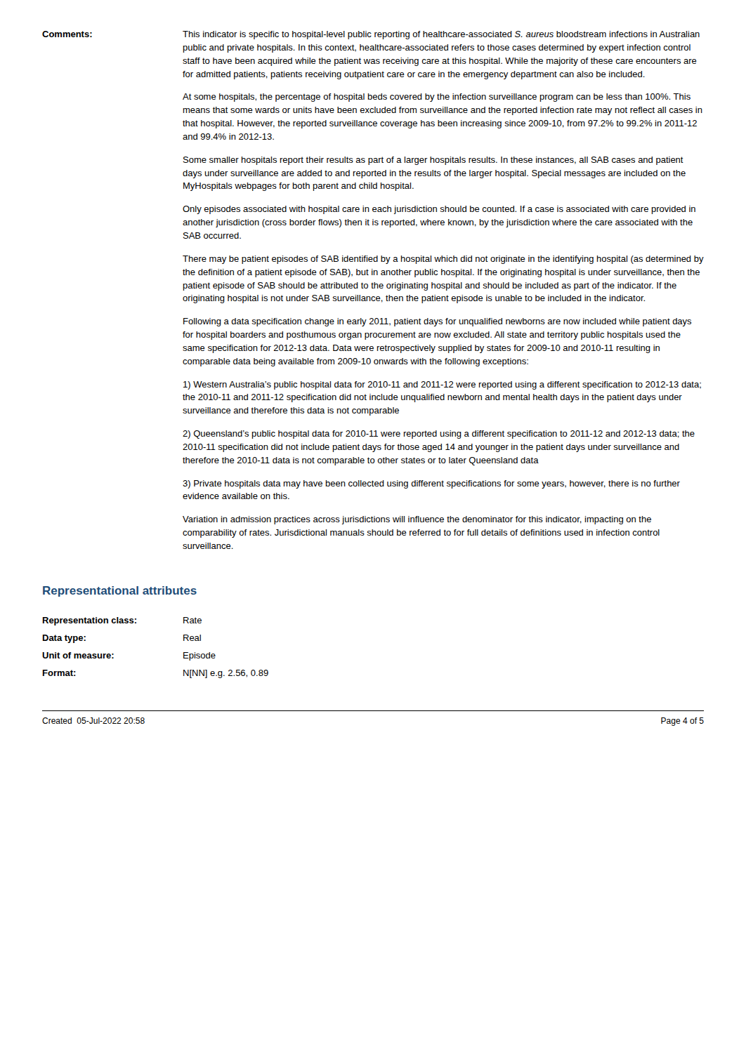Comments:
This indicator is specific to hospital-level public reporting of healthcare-associated S. aureus bloodstream infections in Australian public and private hospitals. In this context, healthcare-associated refers to those cases determined by expert infection control staff to have been acquired while the patient was receiving care at this hospital. While the majority of these care encounters are for admitted patients, patients receiving outpatient care or care in the emergency department can also be included.
At some hospitals, the percentage of hospital beds covered by the infection surveillance program can be less than 100%. This means that some wards or units have been excluded from surveillance and the reported infection rate may not reflect all cases in that hospital. However, the reported surveillance coverage has been increasing since 2009-10, from 97.2% to 99.2% in 2011-12 and 99.4% in 2012-13.
Some smaller hospitals report their results as part of a larger hospitals results. In these instances, all SAB cases and patient days under surveillance are added to and reported in the results of the larger hospital. Special messages are included on the MyHospitals webpages for both parent and child hospital.
Only episodes associated with hospital care in each jurisdiction should be counted. If a case is associated with care provided in another jurisdiction (cross border flows) then it is reported, where known, by the jurisdiction where the care associated with the SAB occurred.
There may be patient episodes of SAB identified by a hospital which did not originate in the identifying hospital (as determined by the definition of a patient episode of SAB), but in another public hospital. If the originating hospital is under surveillance, then the patient episode of SAB should be attributed to the originating hospital and should be included as part of the indicator. If the originating hospital is not under SAB surveillance, then the patient episode is unable to be included in the indicator.
Following a data specification change in early 2011, patient days for unqualified newborns are now included while patient days for hospital boarders and posthumous organ procurement are now excluded. All state and territory public hospitals used the same specification for 2012-13 data. Data were retrospectively supplied by states for 2009-10 and 2010-11 resulting in comparable data being available from 2009-10 onwards with the following exceptions:
1) Western Australia’s public hospital data for 2010-11 and 2011-12 were reported using a different specification to 2012-13 data; the 2010-11 and 2011-12 specification did not include unqualified newborn and mental health days in the patient days under surveillance and therefore this data is not comparable
2) Queensland’s public hospital data for 2010-11 were reported using a different specification to 2011-12 and 2012-13 data; the 2010-11 specification did not include patient days for those aged 14 and younger in the patient days under surveillance and therefore the 2010-11 data is not comparable to other states or to later Queensland data
3) Private hospitals data may have been collected using different specifications for some years, however, there is no further evidence available on this.
Variation in admission practices across jurisdictions will influence the denominator for this indicator, impacting on the comparability of rates. Jurisdictional manuals should be referred to for full details of definitions used in infection control surveillance.
Representational attributes
| Representation class: | Rate |
| Data type: | Real |
| Unit of measure: | Episode |
| Format: | N[NN] e.g. 2.56, 0.89 |
Created 05-Jul-2022 20:58
Page 4 of 5